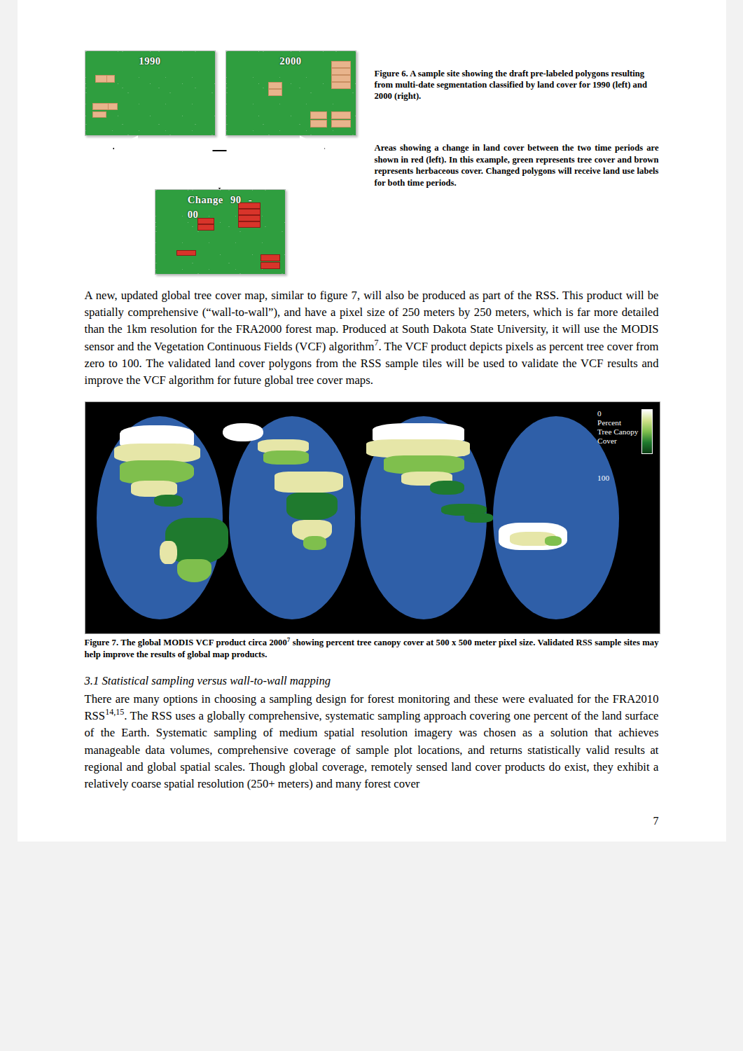1990
2000
Change 90 - 00
Figure 6. A sample site showing the draft pre-labeled polygons resulting from multi-date segmentation classified by land cover for 1990 (left) and 2000 (right).
Areas showing a change in land cover between the two time periods are shown in red (left). In this example, green represents tree cover and brown represents herbaceous cover. Changed polygons will receive land use labels for both time periods.
A new, updated global tree cover map, similar to figure 7, will also be produced as part of the RSS. This product will be spatially comprehensive (“wall-to-wall”), and have a pixel size of 250 meters by 250 meters, which is far more detailed than the 1km resolution for the FRA2000 forest map. Produced at South Dakota State University, it will use the MODIS sensor and the Vegetation Continuous Fields (VCF) algorithm7. The VCF product depicts pixels as percent tree cover from zero to 100. The validated land cover polygons from the RSS sample tiles will be used to validate the VCF results and improve the VCF algorithm for future global tree cover maps.
0 Percent
Tree Canopy
Cover 100
Figure 7. The global MODIS VCF product circa 20007 showing percent tree canopy cover at 500 x 500 meter pixel size. Validated RSS sample sites may help improve the results of global map products.
3.1 Statistical sampling versus wall-to-wall mapping
There are many options in choosing a sampling design for forest monitoring and these were evaluated for the FRA2010 RSS14,15. The RSS uses a globally comprehensive, systematic sampling approach covering one percent of the land surface of the Earth. Systematic sampling of medium spatial resolution imagery was chosen as a solution that achieves manageable data volumes, comprehensive coverage of sample plot locations, and returns statistically valid results at regional and global spatial scales. Though global coverage, remotely sensed land cover products do exist, they exhibit a relatively coarse spatial resolution (250+ meters) and many forest cover
7